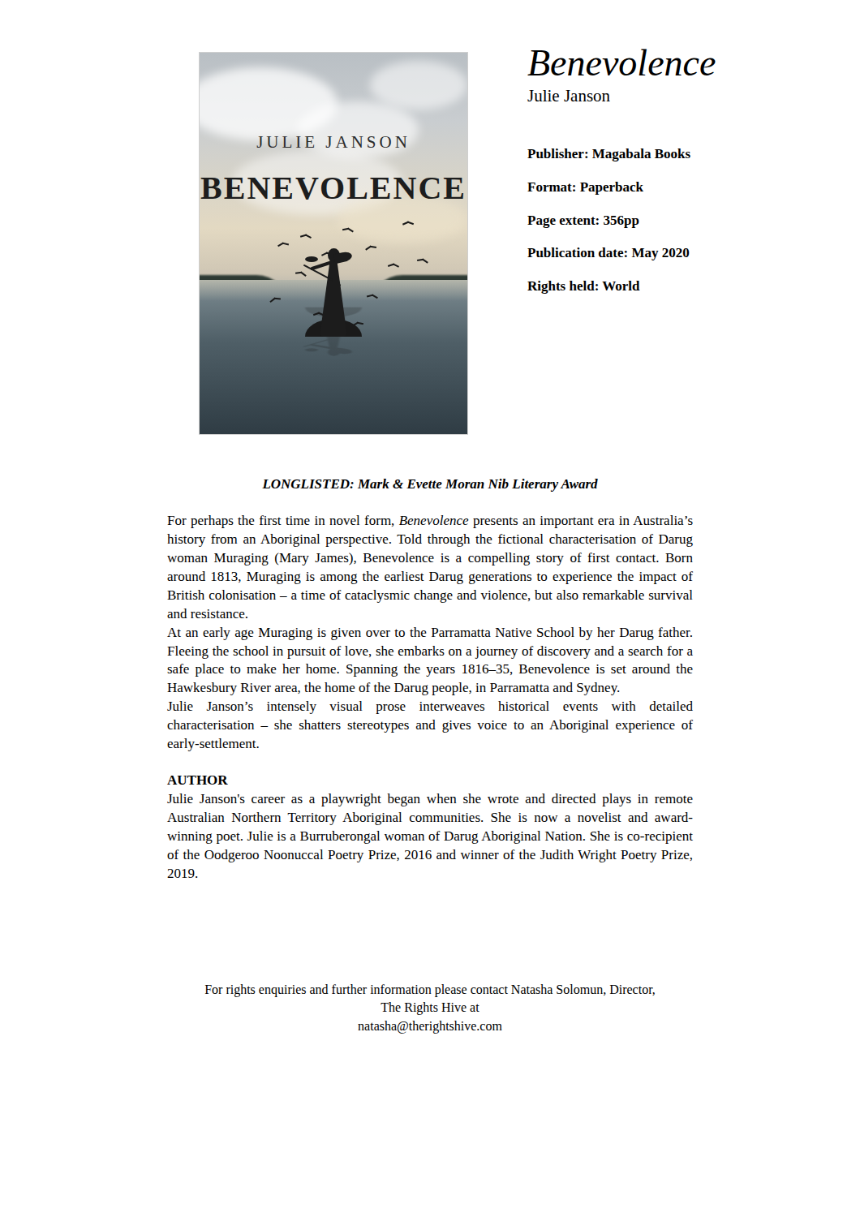JULIE JANSON
BENEVOLENCE
Benevolence
Julie Janson
Publisher: Magabala Books
Format: Paperback
Page extent: 356pp
Publication date: May 2020
Rights held: World
LONGLISTED: Mark & Evette Moran Nib Literary Award
For perhaps the first time in novel form, Benevolence presents an important era in Australia’s history from an Aboriginal perspective. Told through the fictional characterisation of Darug woman Muraging (Mary James), Benevolence is a compelling story of first contact. Born around 1813, Muraging is among the earliest Darug generations to experience the impact of British colonisation – a time of cataclysmic change and violence, but also remarkable survival and resistance.
At an early age Muraging is given over to the Parramatta Native School by her Darug father. Fleeing the school in pursuit of love, she embarks on a journey of discovery and a search for a safe place to make her home. Spanning the years 1816–35, Benevolence is set around the Hawkesbury River area, the home of the Darug people, in Parramatta and Sydney.
Julie Janson’s intensely visual prose interweaves historical events with detailed characterisation – she shatters stereotypes and gives voice to an Aboriginal experience of early-settlement.
Author
Julie Janson's career as a playwright began when she wrote and directed plays in remote Australian Northern Territory Aboriginal communities. She is now a novelist and award-winning poet. Julie is a Burruberongal woman of Darug Aboriginal Nation. She is co-recipient of the Oodgeroo Noonuccal Poetry Prize, 2016 and winner of the Judith Wright Poetry Prize, 2019.
For rights enquiries and further information please contact Natasha Solomun, Director,
The Rights Hive at
natasha@therightshive.com